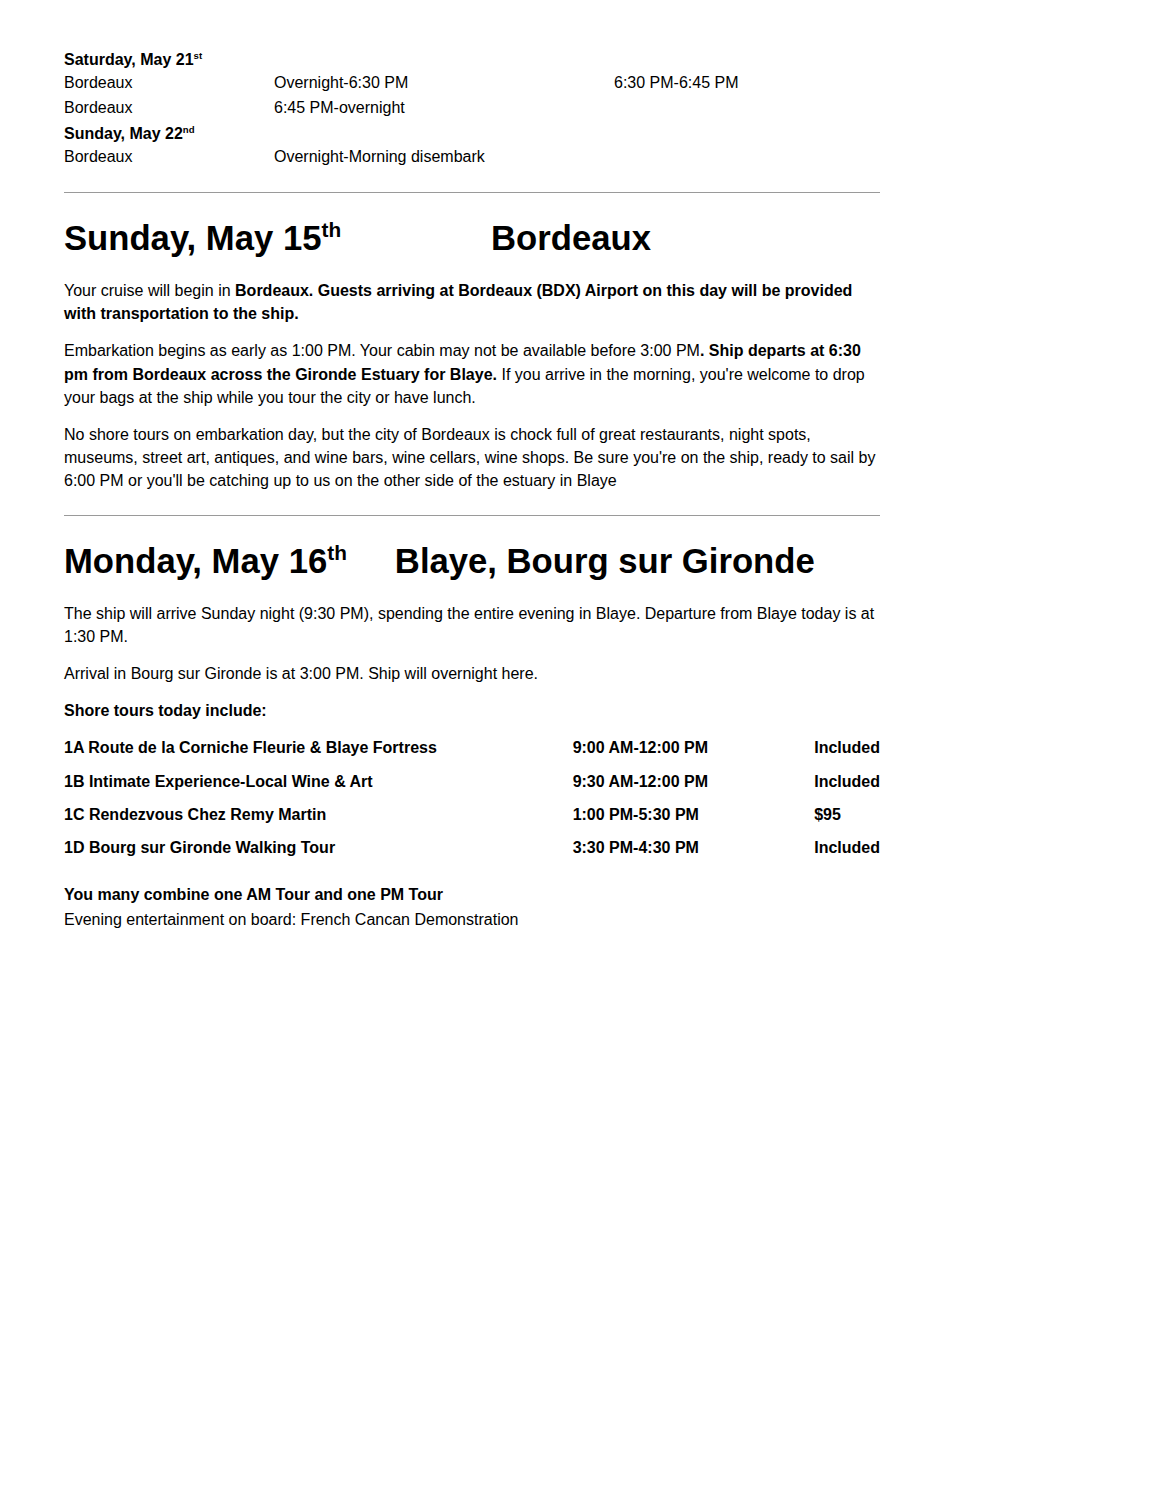Saturday, May 21st
| Bordeaux | Overnight-6:30 PM | 6:30 PM-6:45 PM |
| Bordeaux | 6:45 PM-overnight |
Sunday, May 22nd
| Bordeaux | Overnight-Morning disembark |
Sunday, May 15thBordeaux
Your cruise will begin in Bordeaux. Guests arriving at Bordeaux (BDX) Airport on this day will be provided with transportation to the ship.
Embarkation begins as early as 1:00 PM. Your cabin may not be available before 3:00 PM. Ship departs at 6:30 pm from Bordeaux across the Gironde Estuary for Blaye. If you arrive in the morning, you're welcome to drop your bags at the ship while you tour the city or have lunch.
No shore tours on embarkation day, but the city of Bordeaux is chock full of great restaurants, night spots, museums, street art, antiques, and wine bars, wine cellars, wine shops. Be sure you're on the ship, ready to sail by 6:00 PM or you'll be catching up to us on the other side of the estuary in Blaye
Monday, May 16thBlaye, Bourg sur Gironde
The ship will arrive Sunday night (9:30 PM), spending the entire evening in Blaye. Departure from Blaye today is at 1:30 PM.
Arrival in Bourg sur Gironde is at 3:00 PM. Ship will overnight here.
Shore tours today include:
| 1A Route de la Corniche Fleurie & Blaye Fortress | 9:00 AM-12:00 PM | Included |
| 1B Intimate Experience-Local Wine & Art | 9:30 AM-12:00 PM | Included |
| 1C Rendezvous Chez Remy Martin | 1:00 PM-5:30 PM | $95 |
| 1D Bourg sur Gironde Walking Tour | 3:30 PM-4:30 PM | Included |
You many combine one AM Tour and one PM Tour
Evening entertainment on board: French Cancan Demonstration